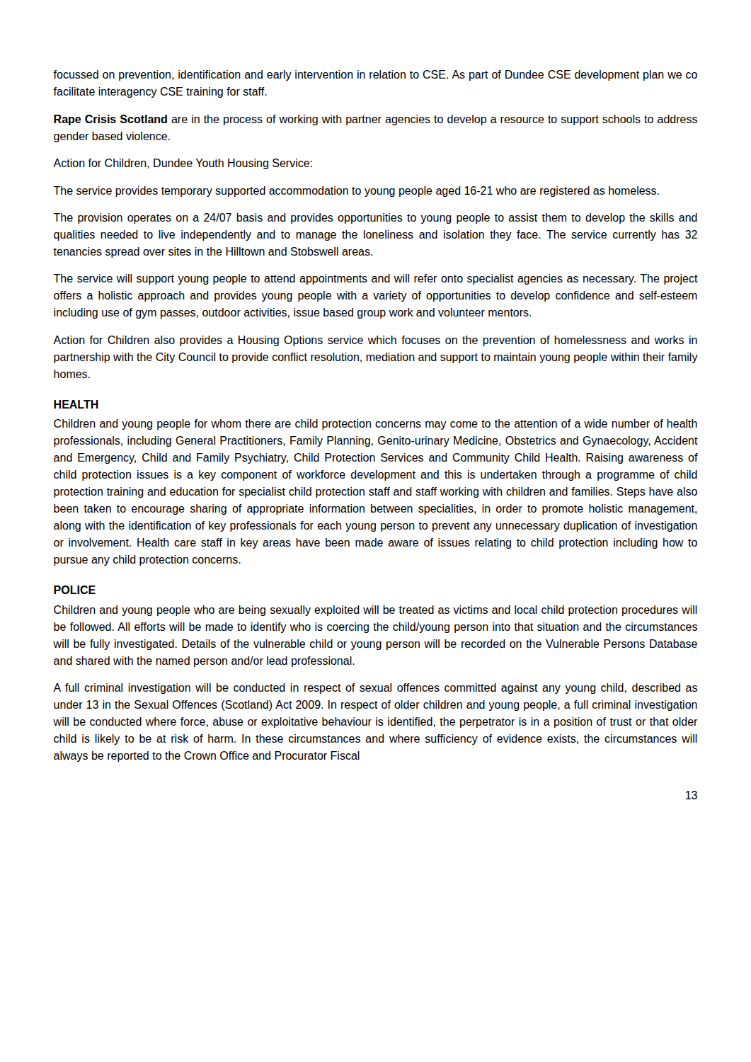focussed on prevention, identification and early intervention in relation to CSE. As part of Dundee CSE development plan we co facilitate interagency CSE training for staff.
Rape Crisis Scotland are in the process of working with partner agencies to develop a resource to support schools to address gender based violence.
Action for Children, Dundee Youth Housing Service:
The service provides temporary supported accommodation to young people aged 16-21 who are registered as homeless.
The provision operates on a 24/07 basis and provides opportunities to young people to assist them to develop the skills and qualities needed to live independently and to manage the loneliness and isolation they face. The service currently has 32 tenancies spread over sites in the Hilltown and Stobswell areas.
The service will support young people to attend appointments and will refer onto specialist agencies as necessary. The project offers a holistic approach and provides young people with a variety of opportunities to develop confidence and self-esteem including use of gym passes, outdoor activities, issue based group work and volunteer mentors.
Action for Children also provides a Housing Options service which focuses on the prevention of homelessness and works in partnership with the City Council to provide conflict resolution, mediation and support to maintain young people within their family homes.
Health
Children and young people for whom there are child protection concerns may come to the attention of a wide number of health professionals, including General Practitioners, Family Planning, Genito-urinary Medicine, Obstetrics and Gynaecology, Accident and Emergency, Child and Family Psychiatry, Child Protection Services and Community Child Health. Raising awareness of child protection issues is a key component of workforce development and this is undertaken through a programme of child protection training and education for specialist child protection staff and staff working with children and families. Steps have also been taken to encourage sharing of appropriate information between specialities, in order to promote holistic management, along with the identification of key professionals for each young person to prevent any unnecessary duplication of investigation or involvement. Health care staff in key areas have been made aware of issues relating to child protection including how to pursue any child protection concerns.
Police
Children and young people who are being sexually exploited will be treated as victims and local child protection procedures will be followed. All efforts will be made to identify who is coercing the child/young person into that situation and the circumstances will be fully investigated. Details of the vulnerable child or young person will be recorded on the Vulnerable Persons Database and shared with the named person and/or lead professional.
A full criminal investigation will be conducted in respect of sexual offences committed against any young child, described as under 13 in the Sexual Offences (Scotland) Act 2009. In respect of older children and young people, a full criminal investigation will be conducted where force, abuse or exploitative behaviour is identified, the perpetrator is in a position of trust or that older child is likely to be at risk of harm. In these circumstances and where sufficiency of evidence exists, the circumstances will always be reported to the Crown Office and Procurator Fiscal
13